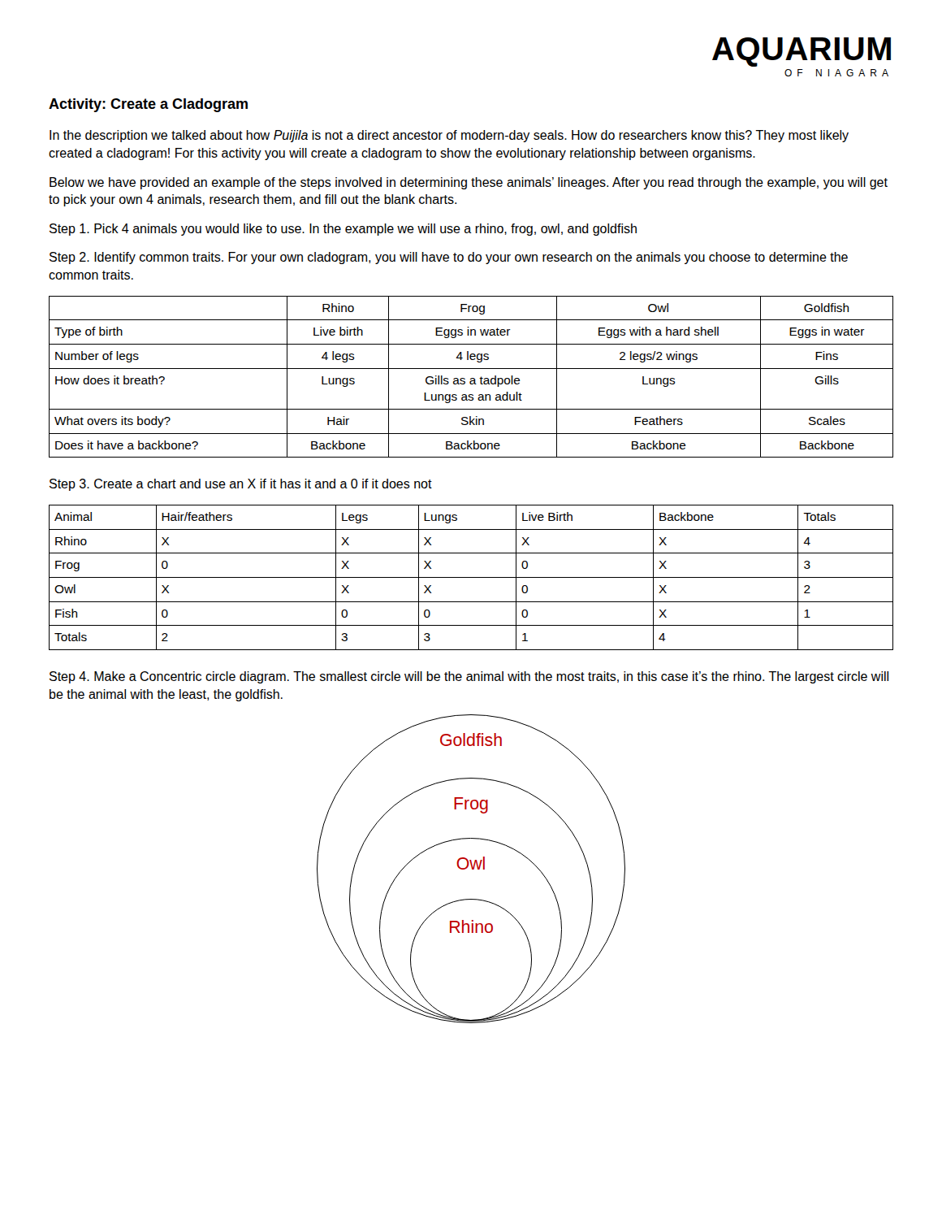AQUARIUM
OF NIAGARA
Activity: Create a Cladogram
In the description we talked about how Puijila is not a direct ancestor of modern-day seals. How do researchers know this? They most likely created a cladogram! For this activity you will create a cladogram to show the evolutionary relationship between organisms.
Below we have provided an example of the steps involved in determining these animals’ lineages. After you read through the example, you will get to pick your own 4 animals, research them, and fill out the blank charts.
Step 1. Pick 4 animals you would like to use. In the example we will use a rhino, frog, owl, and goldfish
Step 2. Identify common traits. For your own cladogram, you will have to do your own research on the animals you choose to determine the common traits.
| | Rhino | Frog | Owl | Goldfish |
| --- | --- | --- | --- | --- |
| Type of birth | Live birth | Eggs in water | Eggs with a hard shell | Eggs in water |
| Number of legs | 4 legs | 4 legs | 2 legs/2 wings | Fins |
| How does it breath? | Lungs | Gills as a tadpole Lungs as an adult | Lungs | Gills |
| What overs its body? | Hair | Skin | Feathers | Scales |
| Does it have a backbone? | Backbone | Backbone | Backbone | Backbone |
Step 3. Create a chart and use an X if it has it and a 0 if it does not
| Animal | Hair/feathers | Legs | Lungs | Live Birth | Backbone | Totals |
| --- | --- | --- | --- | --- | --- | --- |
| Rhino | X | X | X | X | X | 4 |
| Frog | 0 | X | X | 0 | X | 3 |
| Owl | X | X | X | 0 | X | 2 |
| Fish | 0 | 0 | 0 | 0 | X | 1 |
| Totals | 2 | 3 | 3 | 1 | 4 | |
Step 4. Make a Concentric circle diagram. The smallest circle will be the animal with the most traits, in this case it’s the rhino. The largest circle will be the animal with the least, the goldfish.
Goldfish
Frog
Owl
Rhino